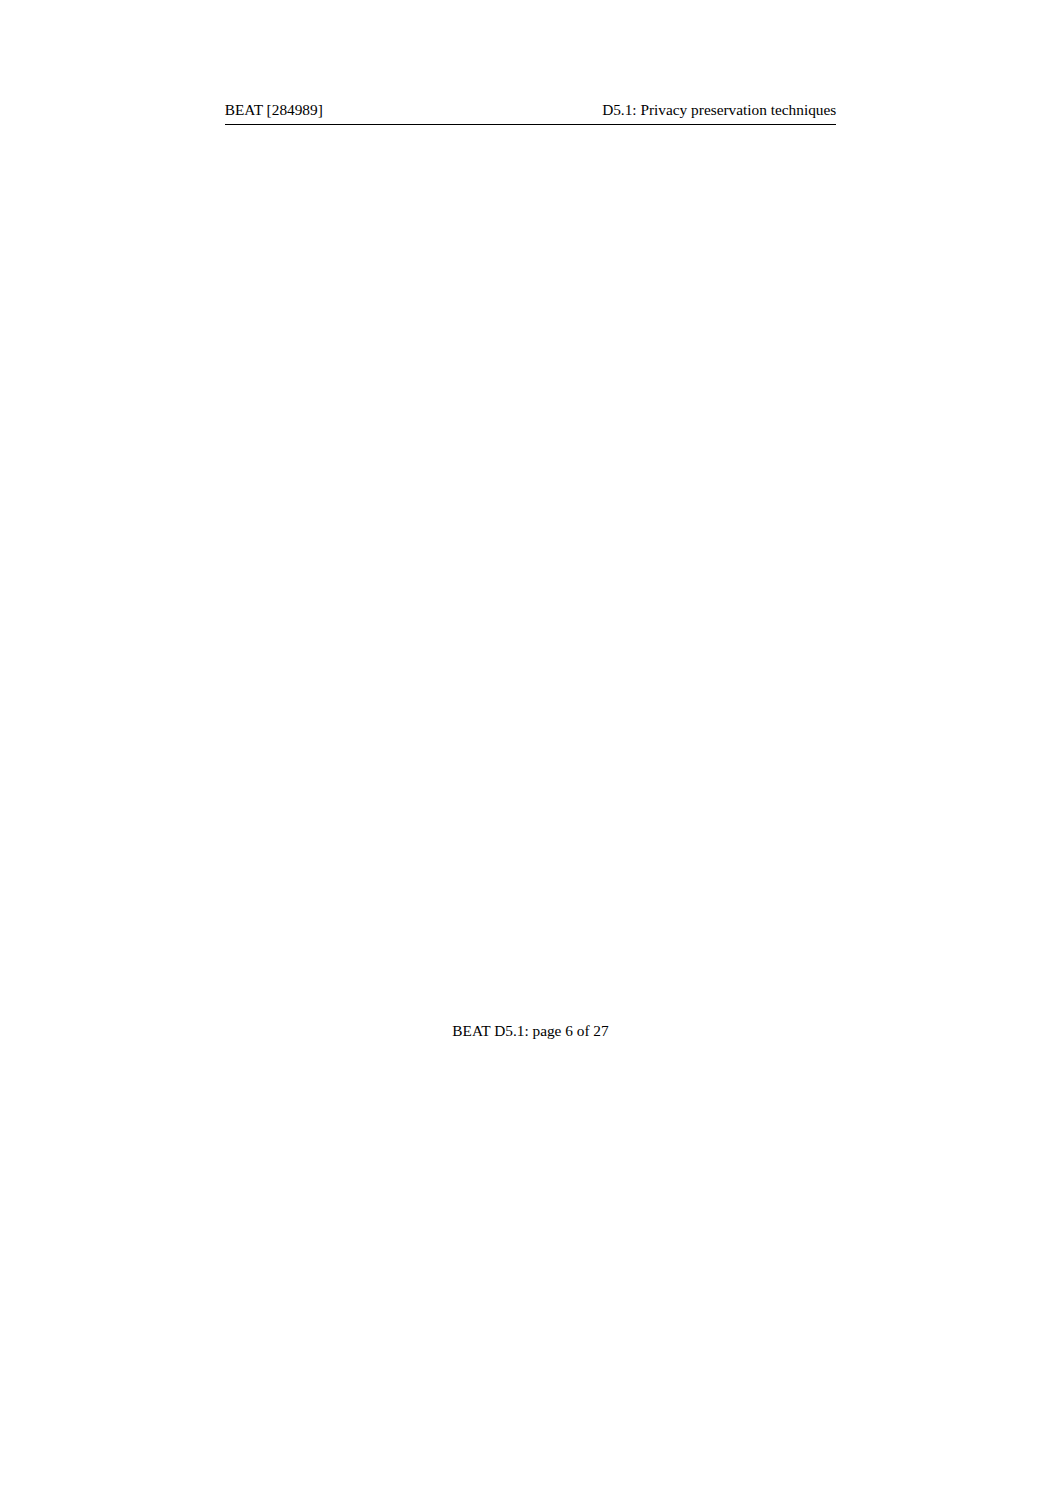BEAT [284989] D5.1: Privacy preservation techniques
BEAT D5.1: page 6 of 27